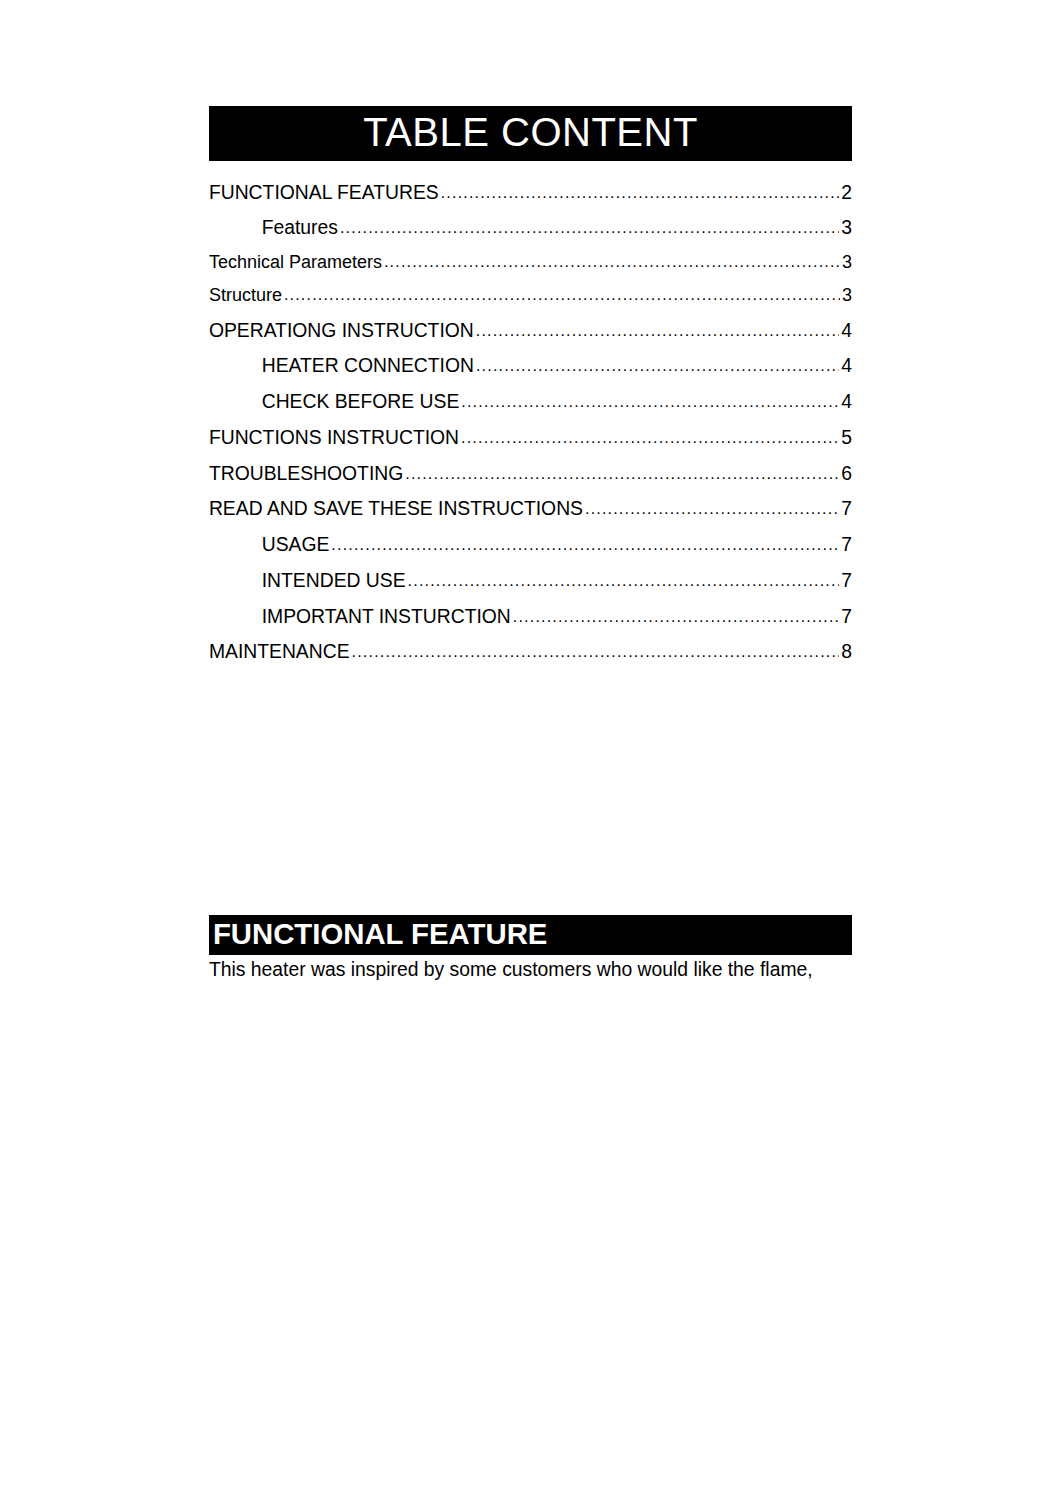TABLE CONTENT
FUNCTIONAL FEATURES .......................................................................... 2
Features ................................................................................................... 3
Technical Parameters ..................................................................................... 3
Structure .............................................................................................................. 3
OPERATIONG INSTRUCTION ..................................................................... 4
HEATER CONNECTION .......................................................................... 4
CHECK BEFORE USE .......................................................................... 4
FUNCTIONS INSTRUCTION ......................................................................... 5
TROUBLESHOOTING ................................................................................... 6
READ AND SAVE THESE INSTRUCTIONS ................................................. 7
USAGE ....................................................................................................... 7
INTENDED USE ....................................................................................... 7
IMPORTANT INSTURCTION .................................................................. 7
MAINTENANCE .............................................................................................. 8
FUNCTIONAL FEATURE
This heater was inspired by some customers who would like the flame,